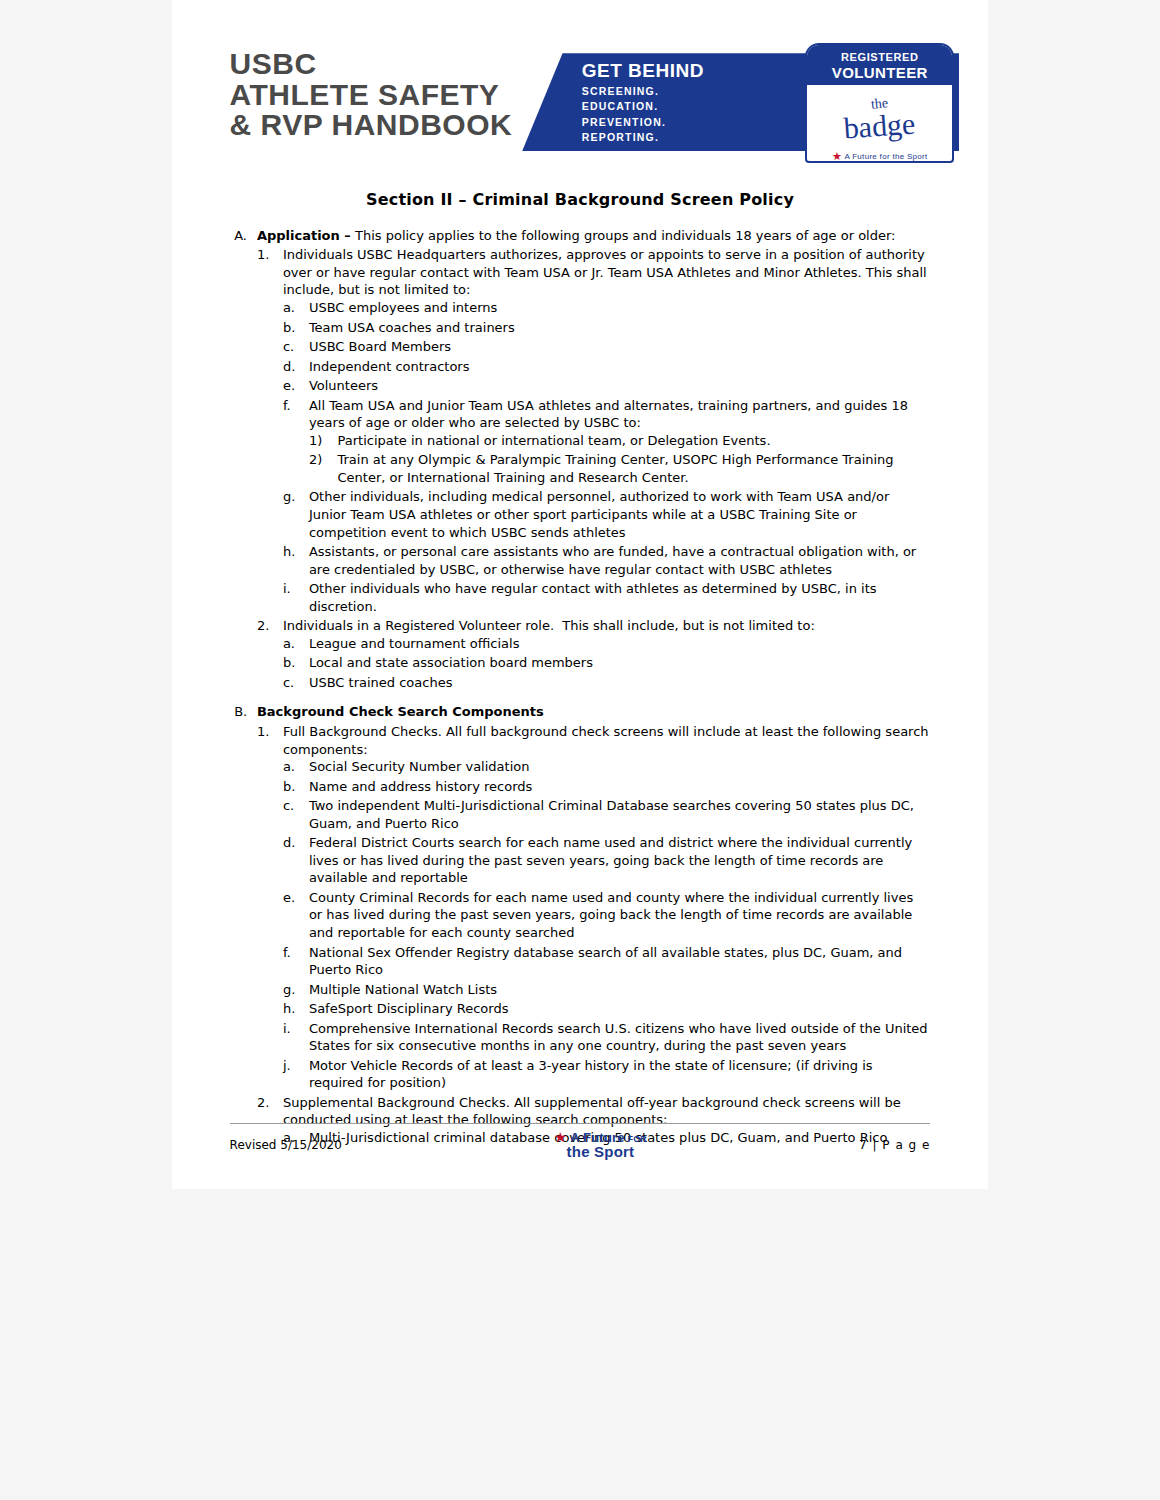USBC
Athlete Safety
& RVP Handbook
GET BEHIND
Screening.
Education.
Prevention.
Reporting.
the
badge
REGISTERED
VOLUNTEER
the badge
★ A Future for the Sport
Section II – Criminal Background Screen Policy
A. Application – This policy applies to the following groups and individuals 18 years of age or older:
1. Individuals USBC Headquarters authorizes, approves or appoints to serve in a position of authority over or have regular contact with Team USA or Jr. Team USA Athletes and Minor Athletes. This shall include, but is not limited to:
a. USBC employees and interns
b. Team USA coaches and trainers
c. USBC Board Members
d. Independent contractors
e. Volunteers
f. All Team USA and Junior Team USA athletes and alternates, training partners, and guides 18 years of age or older who are selected by USBC to:
1) Participate in national or international team, or Delegation Events.
2) Train at any Olympic & Paralympic Training Center, USOPC High Performance Training Center, or International Training and Research Center.
g. Other individuals, including medical personnel, authorized to work with Team USA and/or Junior Team USA athletes or other sport participants while at a USBC Training Site or competition event to which USBC sends athletes
h. Assistants, or personal care assistants who are funded, have a contractual obligation with, or are credentialed by USBC, or otherwise have regular contact with USBC athletes
i. Other individuals who have regular contact with athletes as determined by USBC, in its discretion.
2. Individuals in a Registered Volunteer role. This shall include, but is not limited to:
a. League and tournament officials
b. Local and state association board members
c. USBC trained coaches
B. Background Check Search Components
1. Full Background Checks. All full background check screens will include at least the following search components:
a. Social Security Number validation
b. Name and address history records
c. Two independent Multi-Jurisdictional Criminal Database searches covering 50 states plus DC, Guam, and Puerto Rico
d. Federal District Courts search for each name used and district where the individual currently lives or has lived during the past seven years, going back the length of time records are available and reportable
e. County Criminal Records for each name used and county where the individual currently lives or has lived during the past seven years, going back the length of time records are available and reportable for each county searched
f. National Sex Offender Registry database search of all available states, plus DC, Guam, and Puerto Rico
g. Multiple National Watch Lists
h. SafeSport Disciplinary Records
i. Comprehensive International Records search U.S. citizens who have lived outside of the United States for six consecutive months in any one country, during the past seven years
j. Motor Vehicle Records of at least a 3-year history in the state of licensure; (if driving is required for position)
2. Supplemental Background Checks. All supplemental off-year background check screens will be conducted using at least the following search components:
a. Multi-Jurisdictional criminal database covering 50 states plus DC, Guam, and Puerto Rico
Revised 5/15/2020
★ A Future FOR
the Sport
7 | P a g e